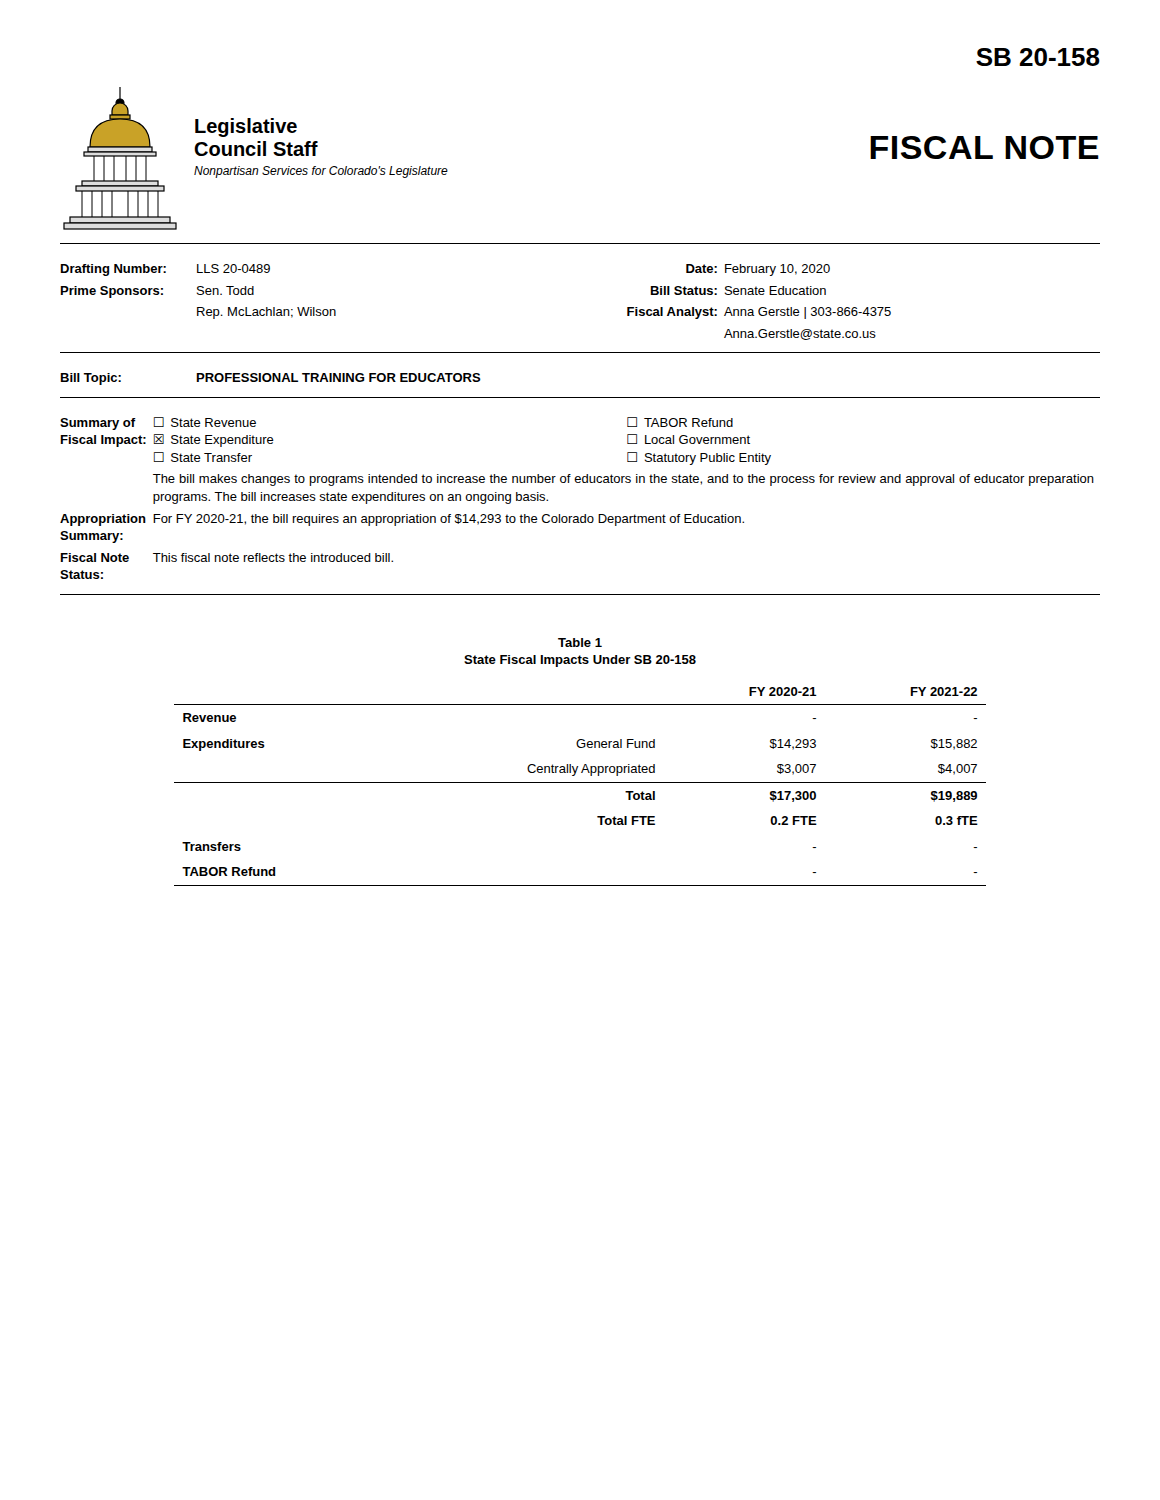SB 20-158
Legislative
Council Staff
Nonpartisan Services for Colorado's Legislature
FISCAL NOTE
| Drafting Number: | LLS 20-0489 | Date: | February 10, 2020 |
| Prime Sponsors: | Sen. Todd | Bill Status: | Senate Education |
| | Rep. McLachlan; Wilson | Fiscal Analyst: | Anna Gerstle / 303-866-4375 |
| | | | Anna.Gerstle@state.co.us |
| Bill Topic: | PROFESSIONAL TRAINING FOR EDUCATORS |
| Summary of Fiscal Impact: | ☐ State Revenue ☒ State Expenditure ☐ State Transfer | ☐ TABOR Refund ☐ Local Government ☐ Statutory Public Entity |
| | The bill makes changes to programs intended to increase the number of educators in the state, and to the process for review and approval of educator preparation programs. The bill increases state expenditures on an ongoing basis. |
| Appropriation Summary: | For FY 2020-21, the bill requires an appropriation of $14,293 to the Colorado Department of Education. |
| Fiscal Note Status: | This fiscal note reflects the introduced bill. |
Table 1
State Fiscal Impacts Under SB 20-158
| | | FY 2020-21 | FY 2021-22 |
| --- | --- | --- | --- |
| Revenue | | - | - |
| Expenditures | General Fund | $14,293 | $15,882 |
| | Centrally Appropriated | $3,007 | $4,007 |
| | Total | $17,300 | $19,889 |
| | Total FTE | 0.2 FTE | 0.3 fTE |
| Transfers | | - | - |
| TABOR Refund | | - | - |